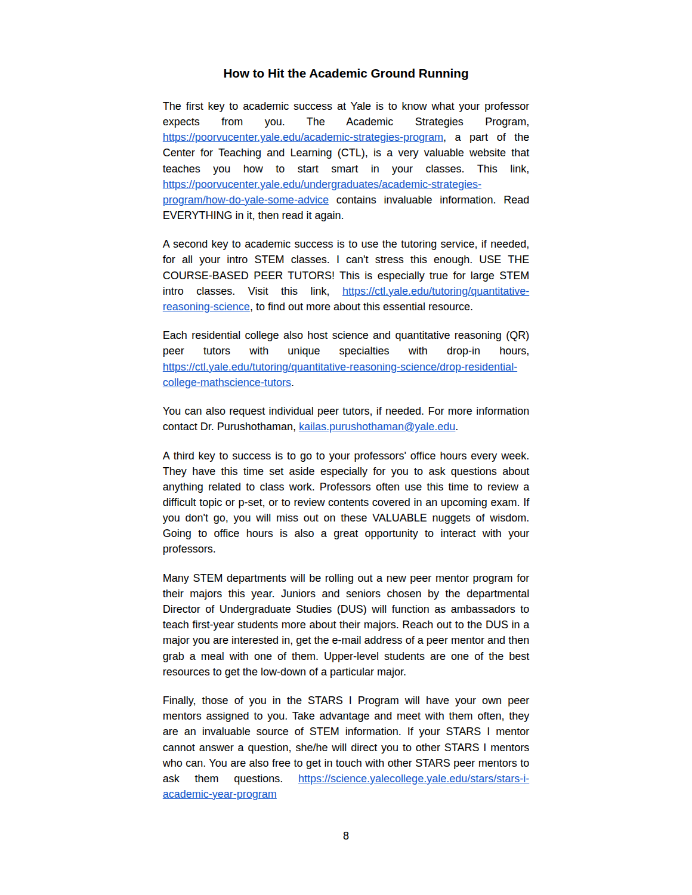How to Hit the Academic Ground Running
The first key to academic success at Yale is to know what your professor expects from you. The Academic Strategies Program, https://poorvucenter.yale.edu/academic-strategies-program, a part of the Center for Teaching and Learning (CTL), is a very valuable website that teaches you how to start smart in your classes. This link, https://poorvucenter.yale.edu/undergraduates/academic-strategies-program/how-do-yale-some-advice contains invaluable information. Read EVERYTHING in it, then read it again.
A second key to academic success is to use the tutoring service, if needed, for all your intro STEM classes. I can't stress this enough. USE THE COURSE-BASED PEER TUTORS! This is especially true for large STEM intro classes. Visit this link, https://ctl.yale.edu/tutoring/quantitative-reasoning-science, to find out more about this essential resource.
Each residential college also host science and quantitative reasoning (QR) peer tutors with unique specialties with drop-in hours, https://ctl.yale.edu/tutoring/quantitative-reasoning-science/drop-residential-college-mathscience-tutors.
You can also request individual peer tutors, if needed. For more information contact Dr. Purushothaman, kailas.purushothaman@yale.edu.
A third key to success is to go to your professors' office hours every week. They have this time set aside especially for you to ask questions about anything related to class work. Professors often use this time to review a difficult topic or p-set, or to review contents covered in an upcoming exam. If you don't go, you will miss out on these VALUABLE nuggets of wisdom. Going to office hours is also a great opportunity to interact with your professors.
Many STEM departments will be rolling out a new peer mentor program for their majors this year. Juniors and seniors chosen by the departmental Director of Undergraduate Studies (DUS) will function as ambassadors to teach first-year students more about their majors. Reach out to the DUS in a major you are interested in, get the e-mail address of a peer mentor and then grab a meal with one of them. Upper-level students are one of the best resources to get the low-down of a particular major.
Finally, those of you in the STARS I Program will have your own peer mentors assigned to you. Take advantage and meet with them often, they are an invaluable source of STEM information. If your STARS I mentor cannot answer a question, she/he will direct you to other STARS I mentors who can. You are also free to get in touch with other STARS peer mentors to ask them questions. https://science.yalecollege.yale.edu/stars/stars-i-academic-year-program
8